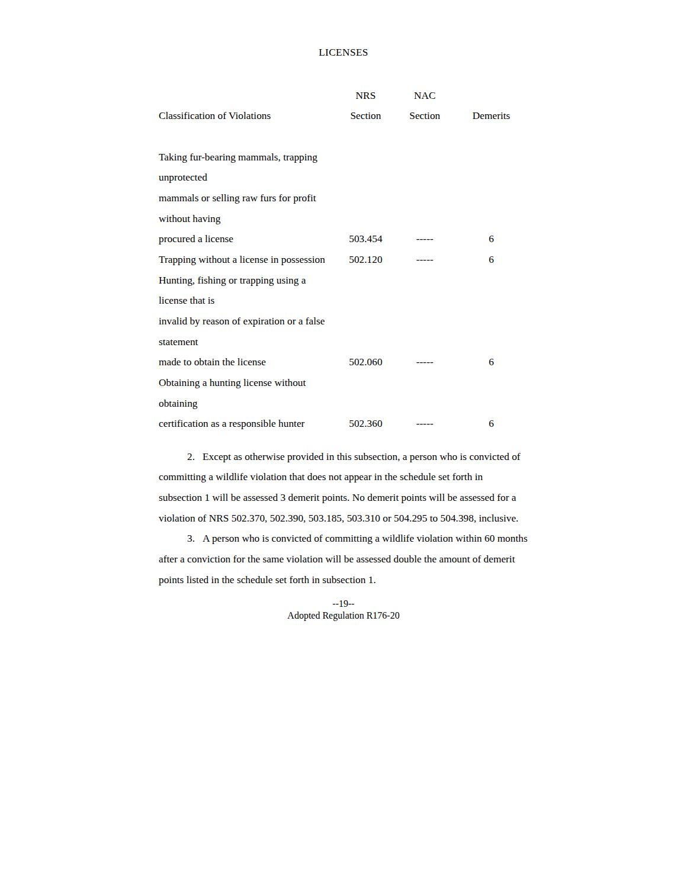LICENSES
| | NRS | NAC | |
| Classification of Violations | Section | Section | Demerits |
| Taking fur-bearing mammals, trapping unprotected | | | |
| mammals or selling raw furs for profit without having | | | |
| procured a license | 503.454 | ----- | 6 |
| Trapping without a license in possession | 502.120 | ----- | 6 |
| Hunting, fishing or trapping using a license that is | | | |
| invalid by reason of expiration or a false statement | | | |
| made to obtain the license | 502.060 | ----- | 6 |
| Obtaining a hunting license without obtaining | | | |
| certification as a responsible hunter | 502.360 | ----- | 6 |
2. Except as otherwise provided in this subsection, a person who is convicted of committing a wildlife violation that does not appear in the schedule set forth in subsection 1 will be assessed 3 demerit points. No demerit points will be assessed for a violation of NRS 502.370, 502.390, 503.185, 503.310 or 504.295 to 504.398, inclusive.
3. A person who is convicted of committing a wildlife violation within 60 months after a conviction for the same violation will be assessed double the amount of demerit points listed in the schedule set forth in subsection 1.
--19--
Adopted Regulation R176-20